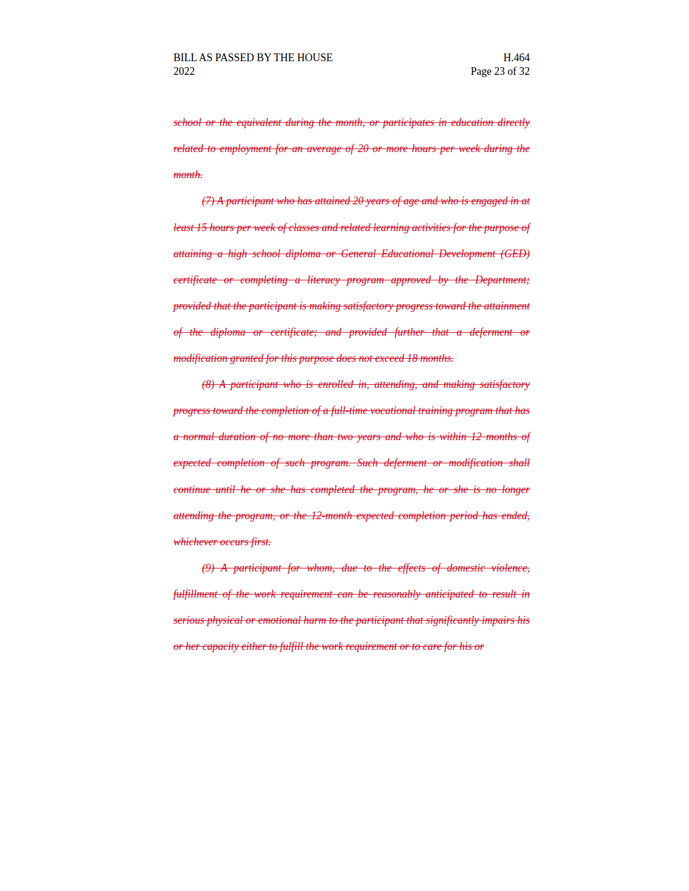BILL AS PASSED BY THE HOUSE
2022
H.464
Page 23 of 32
school or the equivalent during the month, or participates in education directly related to employment for an average of 20 or more hours per week during the month.
(7) A participant who has attained 20 years of age and who is engaged in at least 15 hours per week of classes and related learning activities for the purpose of attaining a high school diploma or General Educational Development (GED) certificate or completing a literacy program approved by the Department; provided that the participant is making satisfactory progress toward the attainment of the diploma or certificate; and provided further that a deferment or modification granted for this purpose does not exceed 18 months.
(8) A participant who is enrolled in, attending, and making satisfactory progress toward the completion of a full-time vocational training program that has a normal duration of no more than two years and who is within 12 months of expected completion of such program. Such deferment or modification shall continue until he or she has completed the program, he or she is no longer attending the program, or the 12-month expected completion period has ended, whichever occurs first.
(9) A participant for whom, due to the effects of domestic violence, fulfillment of the work requirement can be reasonably anticipated to result in serious physical or emotional harm to the participant that significantly impairs his or her capacity either to fulfill the work requirement or to care for his or